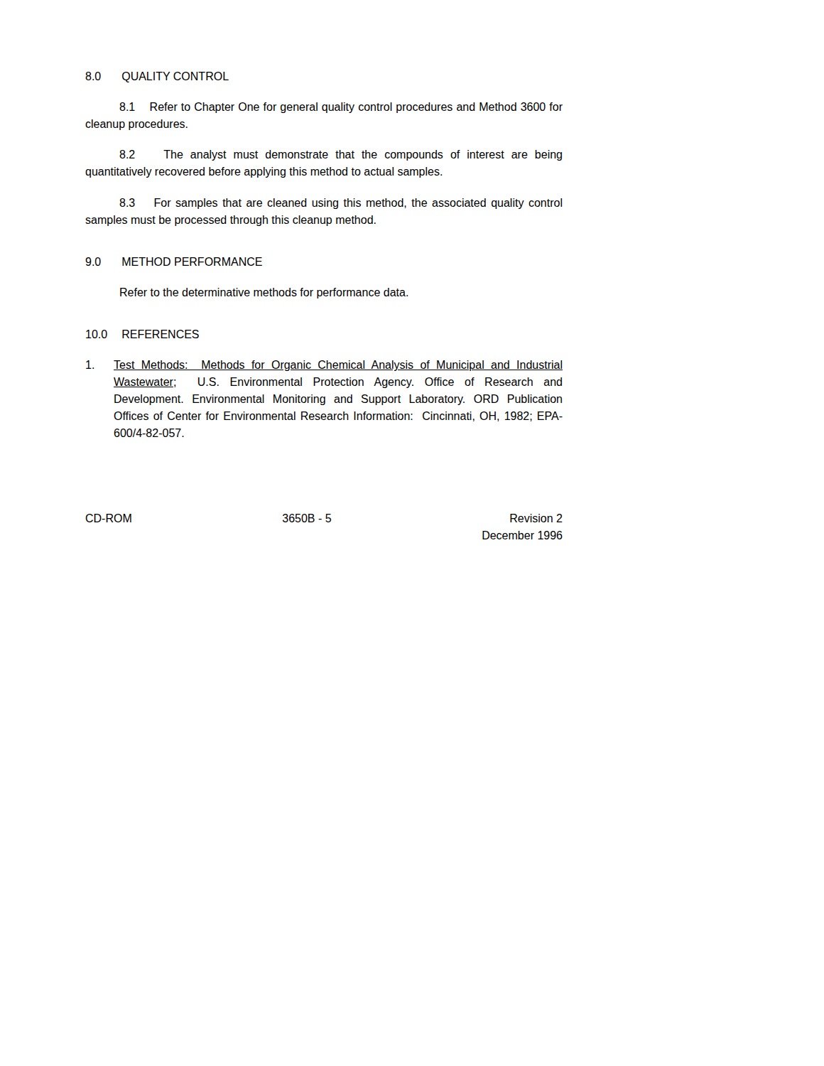8.0 QUALITY CONTROL
8.1 Refer to Chapter One for general quality control procedures and Method 3600 for cleanup procedures.
8.2 The analyst must demonstrate that the compounds of interest are being quantitatively recovered before applying this method to actual samples.
8.3 For samples that are cleaned using this method, the associated quality control samples must be processed through this cleanup method.
9.0 METHOD PERFORMANCE
Refer to the determinative methods for performance data.
10.0 REFERENCES
1. Test Methods: Methods for Organic Chemical Analysis of Municipal and Industrial Wastewater; U.S. Environmental Protection Agency. Office of Research and Development. Environmental Monitoring and Support Laboratory. ORD Publication Offices of Center for Environmental Research Information: Cincinnati, OH, 1982; EPA-600/4-82-057.
CD-ROM
3650B - 5
Revision 2
December 1996